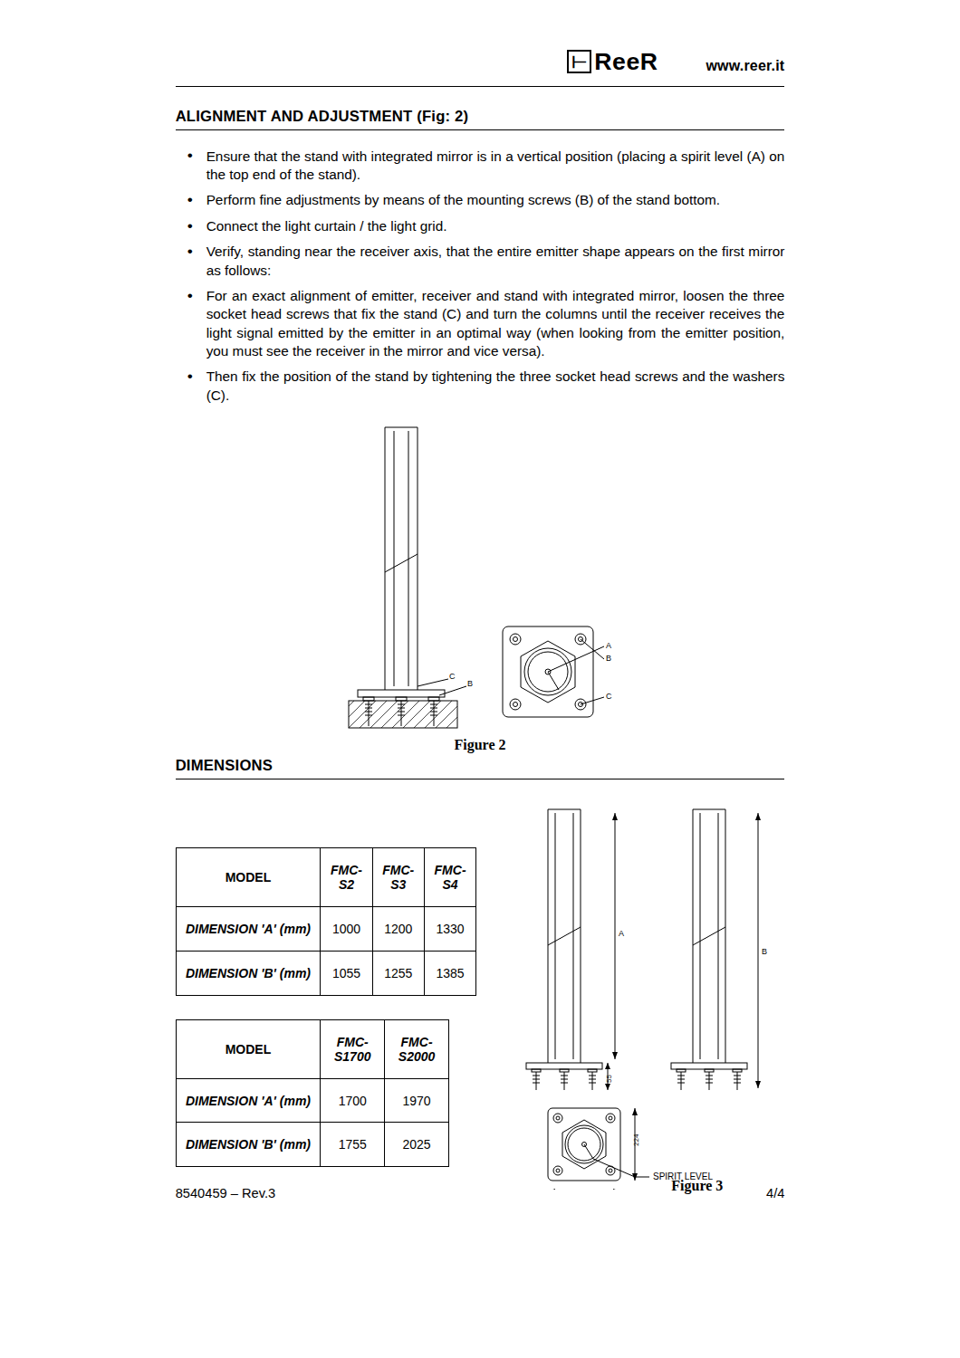⊢ReeR
www.reer.it
ALIGNMENT AND ADJUSTMENT (Fig: 2)
Ensure that the stand with integrated mirror is in a vertical position (placing a spirit level (A) on the top end of the stand).
Perform fine adjustments by means of the mounting screws (B) of the stand bottom.
Connect the light curtain / the light grid.
Verify, standing near the receiver axis, that the entire emitter shape appears on the first mirror as follows:
For an exact alignment of emitter, receiver and stand with integrated mirror, loosen the three socket head screws that fix the stand (C) and turn the columns until the receiver receives the light signal emitted by the emitter in an optimal way (when looking from the emitter position, you must see the receiver in the mirror and vice versa).
Then fix the position of the stand by tightening the three socket head screws and the washers (C).
C B A B C
Figure 2
DIMENSIONS
| MODEL | FMC-S2 | FMC-S3 | FMC-S4 |
| --- | --- | --- | --- |
| DIMENSION 'A' (mm) | 1000 | 1200 | 1330 |
| DIMENSION 'B' (mm) | 1055 | 1255 | 1385 |
| MODEL | FMC-S1700 | FMC-S2000 |
| --- | --- | --- |
| DIMENSION 'A' (mm) | 1700 | 1970 |
| DIMENSION 'B' (mm) | 1755 | 2025 |
A B 55 224 202 SPIRIT LEVEL
Figure 3
8540459 – Rev.3
4/4